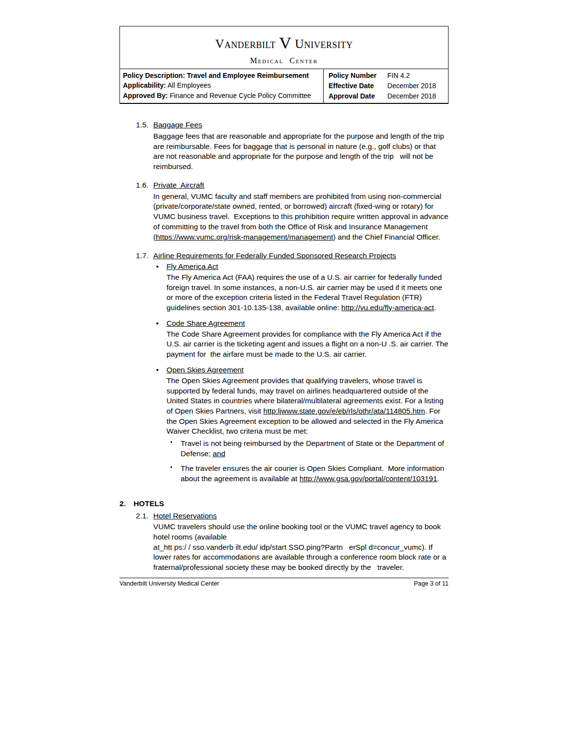Vanderbilt V University
Medical Center
| Policy Description: Travel and Employee Reimbursement Applicability: All Employees Approved By: Finance and Revenue Cycle Policy Committee | / Policy Number / FIN 4.2 / / Effective Date / December 2018 / / Approval Date / December 2018 / |
1.5.
Baggage Fees
Baggage fees that are reasonable and appropriate for the purpose and length of the trip are reimbursable. Fees for baggage that is personal in nature (e.g., golf clubs) or that are not reasonable and appropriate for the purpose and length of the trip will not be reimbursed.
1.6.
Private Aircraft
In general, VUMC faculty and staff members are prohibited from using non-commercial (private/corporate/state owned, rented, or borrowed) aircraft (fixed-wing or rotary) for VUMC business travel. Exceptions to this prohibition require written approval in advance of committing to the travel from both the Office of Risk and Insurance Management (https://www.vumc.org/risk-management/management) and the Chief Financial Officer.
1.7.
Airline Requirements for Federally Funded Sponsored Research Projects
Fly America Act The Fly America Act (FAA) requires the use of a U.S. air carrier for federally funded foreign travel. In some instances, a non-U.S. air carrier may be used if it meets one or more of the exception criteria listed in the Federal Travel Regulation (FTR) guidelines section 301-10.135-138, available online: http://vu.edu/fly-america-act.
Code Share Agreement The Code Share Agreement provides for compliance with the Fly America Act if the U.S. air carrier is the ticketing agent and issues a flight on a non-U .S. air carrier. The payment for the airfare must be made to the U.S. air carrier.
Open Skies Agreement The Open Skies Agreement provides that qualifying travelers, whose travel is supported by federal funds, may travel on airlines headquartered outside of the United States in countries where bilateral/multilateral agreements exist. For a listing of Open Skies Partners, visit http:ljwww.state.gov/e/eb/rls/othr/ata/114805.htm. For the Open Skies Agreement exception to be allowed and selected in the Fly America Waiver Checklist, two criteria must be met:
Travel is not being reimbursed by the Department of State or the Department of Defense; and
The traveler ensures the air courier is Open Skies Compliant. More information about the agreement is available at http://www.gsa.gov/portal/content/103191.
2. HOTELS
2.1.
Hotel Reservations
VUMC travelers should use the online booking tool or the VUMC travel agency to book hotel rooms (available at_htt ps:/ / sso.vanderb ilt.edu/ idp/start SSO.ping?Partn erSpl d=concur_vumc). If lower rates for accommodations are available through a conference room block rate or a fraternal/professional society these may be booked directly by the traveler.
Vanderbilt University Medical Center
Page 3 of 11